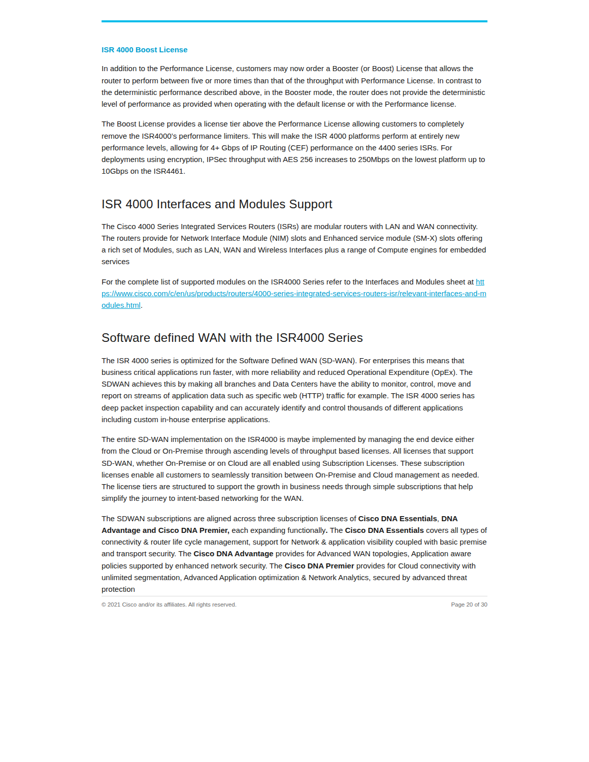ISR 4000 Boost License
In addition to the Performance License, customers may now order a Booster (or Boost) License that allows the router to perform between five or more times than that of the throughput with Performance License. In contrast to the deterministic performance described above, in the Booster mode, the router does not provide the deterministic level of performance as provided when operating with the default license or with the Performance license.
The Boost License provides a license tier above the Performance License allowing customers to completely remove the ISR4000’s performance limiters. This will make the ISR 4000 platforms perform at entirely new performance levels, allowing for 4+ Gbps of IP Routing (CEF) performance on the 4400 series ISRs. For deployments using encryption, IPSec throughput with AES 256 increases to 250Mbps on the lowest platform up to 10Gbps on the ISR4461.
ISR 4000 Interfaces and Modules Support
The Cisco 4000 Series Integrated Services Routers (ISRs) are modular routers with LAN and WAN connectivity. The routers provide for Network Interface Module (NIM) slots and Enhanced service module (SM-X) slots offering a rich set of Modules, such as LAN, WAN and Wireless Interfaces plus a range of Compute engines for embedded services
For the complete list of supported modules on the ISR4000 Series refer to the Interfaces and Modules sheet at https://www.cisco.com/c/en/us/products/routers/4000-series-integrated-services-routers-isr/relevant-interfaces-and-modules.html.
Software defined WAN with the ISR4000 Series
The ISR 4000 series is optimized for the Software Defined WAN (SD-WAN). For enterprises this means that business critical applications run faster, with more reliability and reduced Operational Expenditure (OpEx). The SDWAN achieves this by making all branches and Data Centers have the ability to monitor, control, move and report on streams of application data such as specific web (HTTP) traffic for example. The ISR 4000 series has deep packet inspection capability and can accurately identify and control thousands of different applications including custom in-house enterprise applications.
The entire SD-WAN implementation on the ISR4000 is maybe implemented by managing the end device either from the Cloud or On-Premise through ascending levels of throughput based licenses. All licenses that support SD-WAN, whether On-Premise or on Cloud are all enabled using Subscription Licenses. These subscription licenses enable all customers to seamlessly transition between On-Premise and Cloud management as needed. The license tiers are structured to support the growth in business needs through simple subscriptions that help simplify the journey to intent-based networking for the WAN.
The SDWAN subscriptions are aligned across three subscription licenses of Cisco DNA Essentials, DNA Advantage and Cisco DNA Premier, each expanding functionally. The Cisco DNA Essentials covers all types of connectivity & router life cycle management, support for Network & application visibility coupled with basic premise and transport security. The Cisco DNA Advantage provides for Advanced WAN topologies, Application aware policies supported by enhanced network security. The Cisco DNA Premier provides for Cloud connectivity with unlimited segmentation, Advanced Application optimization & Network Analytics, secured by advanced threat protection
© 2021 Cisco and/or its affiliates. All rights reserved. Page 20 of 30